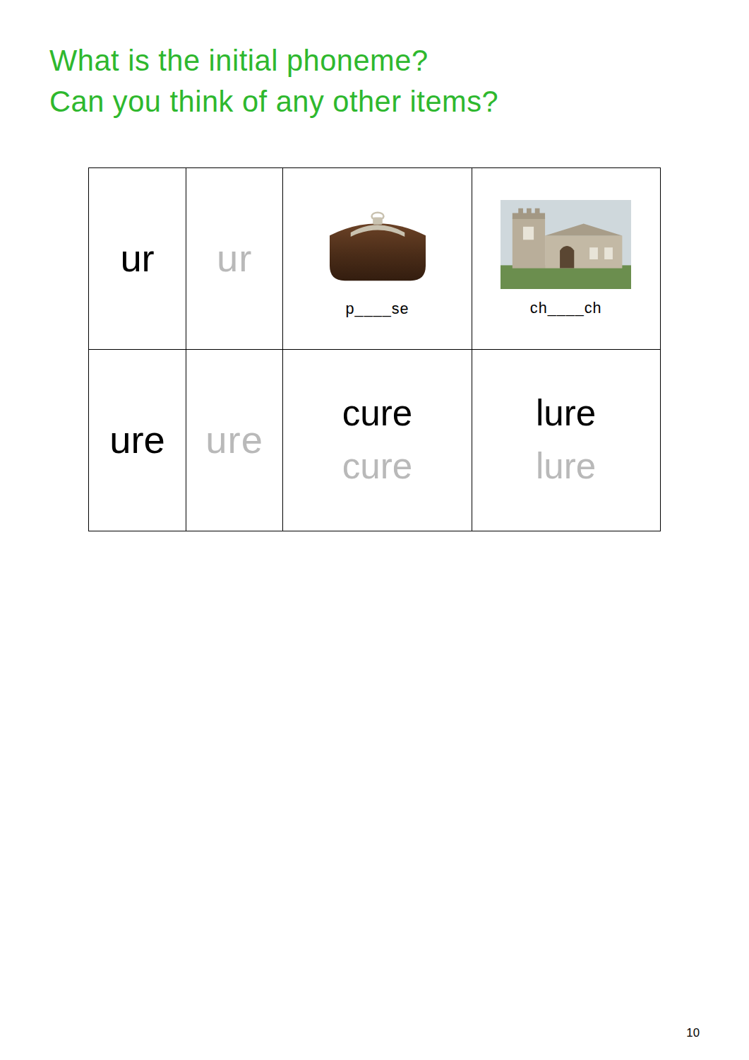What is the initial phoneme?
Can you think of any other items?
| ur | ur | p____se | ch____ch |
| ure | ure | cure cure | lure lure |
10